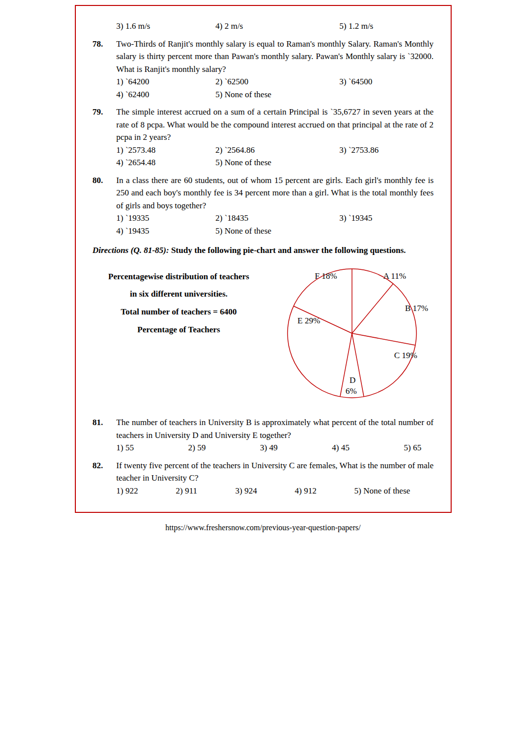3) 1.6 m/s 4) 2 m/s 5) 1.2 m/s
78.
Two-Thirds of Ranjit's monthly salary is equal to Raman's monthly Salary. Raman's Monthly salary is thirty percent more than Pawan's monthly salary. Pawan's Monthly salary is `32000. What is Ranjit's monthly salary?
1) `64200 2) `62500 3) `64500
4) `62400 5) None of these
79.
The simple interest accrued on a sum of a certain Principal is `35,6727 in seven years at the rate of 8 pcpa. What would be the compound interest accrued on that principal at the rate of 2 pcpa in 2 years?
1) `2573.48 2) `2564.86 3) `2753.86
4) `2654.48 5) None of these
80.
In a class there are 60 students, out of whom 15 percent are girls. Each girl's monthly fee is 250 and each boy's monthly fee is 34 percent more than a girl. What is the total monthly fees of girls and boys together?
1) `19335 2) `18435 3) `19345
4) `19435 5) None of these
Directions (Q. 81-85): Study the following pie-chart and answer the following questions.
Percentagewise distribution of teachers
in six different universities.
Total number of teachers = 6400
Percentage of Teachers
A 11% B 17% C 19% D 6% E 29% F 18%
81.
The number of teachers in University B is approximately what percent of the total number of teachers in University D and University E together?
1) 55 2) 59 3) 49 4) 45 5) 65
82.
If twenty five percent of the teachers in University C are females, What is the number of male teacher in University C?
1) 922 2) 911 3) 924 4) 912 5) None of these
https://www.freshersnow.com/previous-year-question-papers/